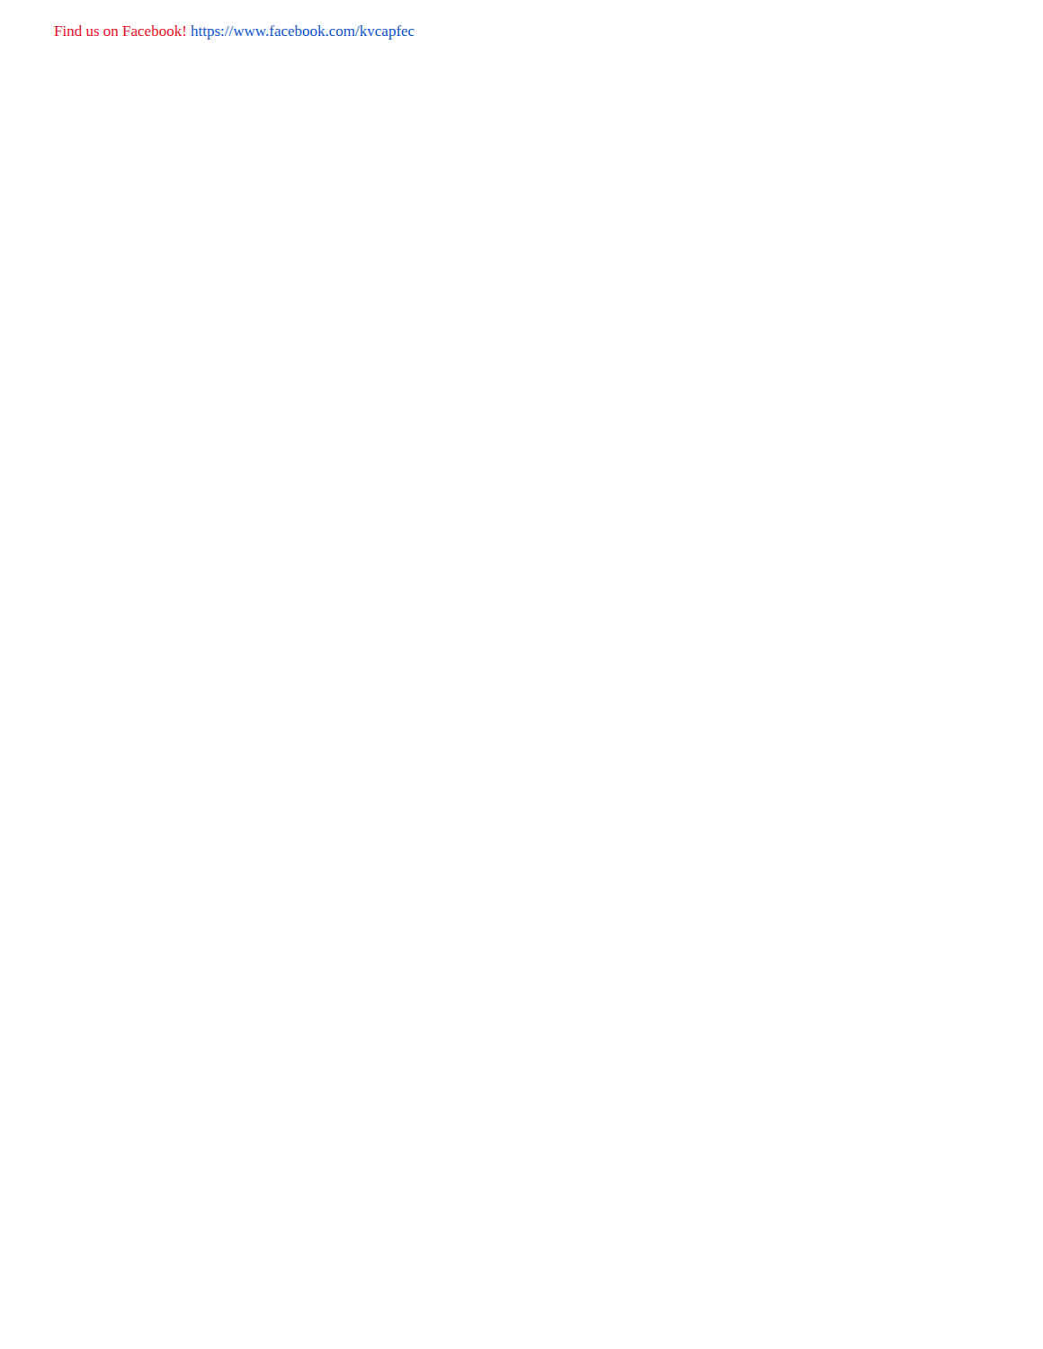Find us on Facebook! https://www.facebook.com/kvcapfec